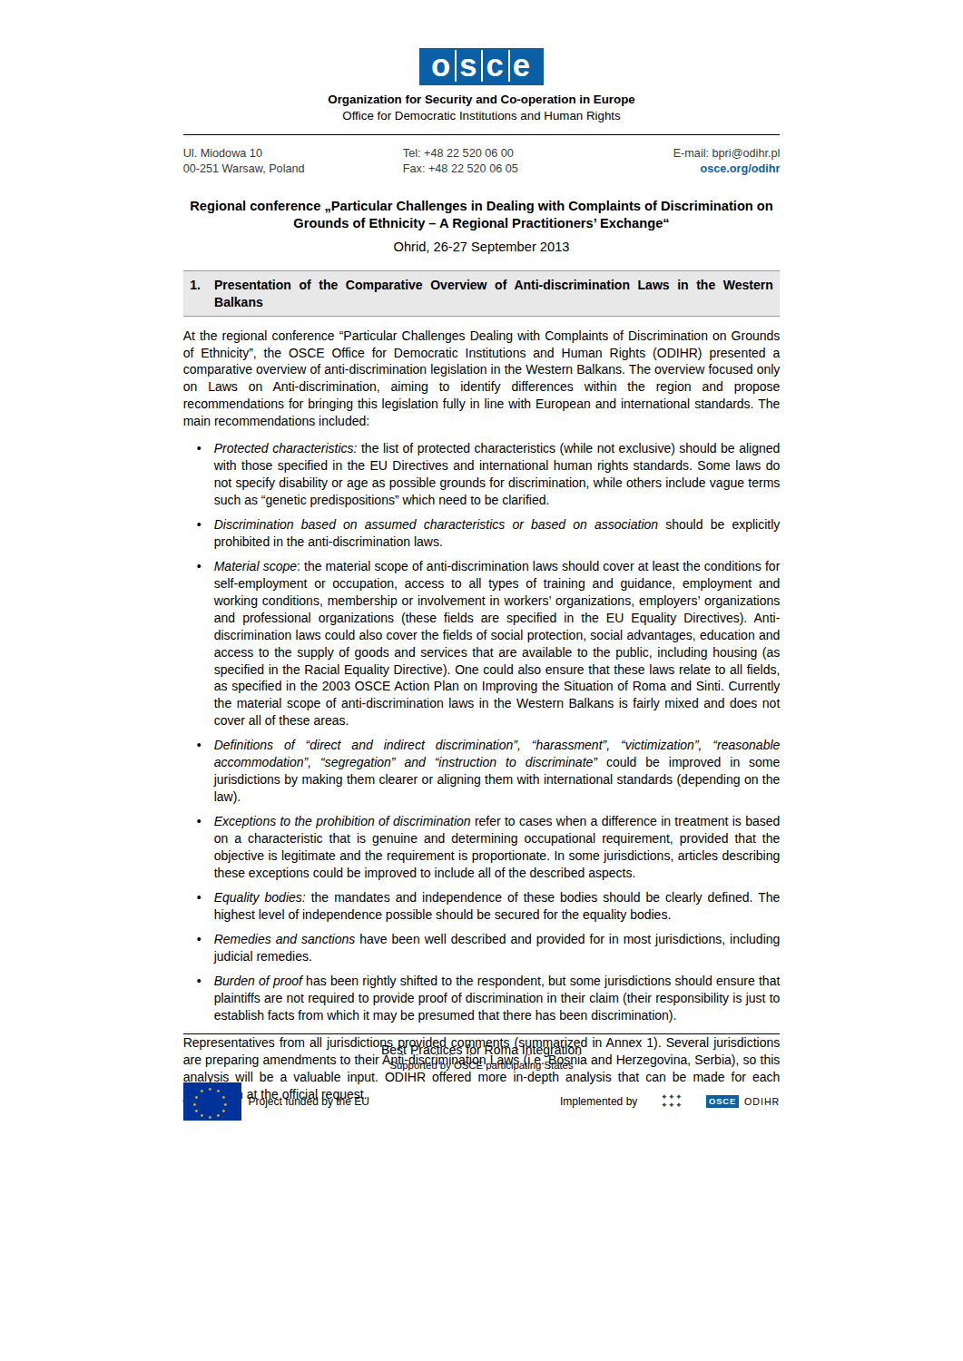osce
Organization for Security and Co-operation in Europe
Office for Democratic Institutions and Human Rights
| Ul. Miodowa 10 00-251 Warsaw, Poland | Tel: +48 22 520 06 00 Fax: +48 22 520 06 05 | E-mail: bpri@odihr.pl osce.org/odihr |
Regional conference „Particular Challenges in Dealing with Complaints of Discrimination on Grounds of Ethnicity – A Regional Practitioners’ Exchange“
Ohrid, 26-27 September 2013
1. Presentation of the Comparative Overview of Anti-discrimination Laws in the Western Balkans
At the regional conference “Particular Challenges Dealing with Complaints of Discrimination on Grounds of Ethnicity”, the OSCE Office for Democratic Institutions and Human Rights (ODIHR) presented a comparative overview of anti-discrimination legislation in the Western Balkans. The overview focused only on Laws on Anti-discrimination, aiming to identify differences within the region and propose recommendations for bringing this legislation fully in line with European and international standards. The main recommendations included:
Protected characteristics: the list of protected characteristics (while not exclusive) should be aligned with those specified in the EU Directives and international human rights standards. Some laws do not specify disability or age as possible grounds for discrimination, while others include vague terms such as “genetic predispositions” which need to be clarified.
Discrimination based on assumed characteristics or based on association should be explicitly prohibited in the anti-discrimination laws.
Material scope: the material scope of anti-discrimination laws should cover at least the conditions for self-employment or occupation, access to all types of training and guidance, employment and working conditions, membership or involvement in workers’ organizations, employers’ organizations and professional organizations (these fields are specified in the EU Equality Directives). Anti-discrimination laws could also cover the fields of social protection, social advantages, education and access to the supply of goods and services that are available to the public, including housing (as specified in the Racial Equality Directive). One could also ensure that these laws relate to all fields, as specified in the 2003 OSCE Action Plan on Improving the Situation of Roma and Sinti. Currently the material scope of anti-discrimination laws in the Western Balkans is fairly mixed and does not cover all of these areas.
Definitions of “direct and indirect discrimination”, “harassment”, “victimization”, “reasonable accommodation”, “segregation” and “instruction to discriminate” could be improved in some jurisdictions by making them clearer or aligning them with international standards (depending on the law).
Exceptions to the prohibition of discrimination refer to cases when a difference in treatment is based on a characteristic that is genuine and determining occupational requirement, provided that the objective is legitimate and the requirement is proportionate. In some jurisdictions, articles describing these exceptions could be improved to include all of the described aspects.
Equality bodies: the mandates and independence of these bodies should be clearly defined. The highest level of independence possible should be secured for the equality bodies.
Remedies and sanctions have been well described and provided for in most jurisdictions, including judicial remedies.
Burden of proof has been rightly shifted to the respondent, but some jurisdictions should ensure that plaintiffs are not required to provide proof of discrimination in their claim (their responsibility is just to establish facts from which it may be presumed that there has been discrimination).
Representatives from all jurisdictions provided comments (summarized in Annex 1). Several jurisdictions are preparing amendments to their Anti-discrimination Laws (i.e. Bosnia and Herzegovina, Serbia), so this analysis will be a valuable input. ODIHR offered more in-depth analysis that can be made for each jurisdiction at the official request.
Best Practices for Roma Integration
Supported by OSCE participating States
★ ★ ★ ★ ★ ★ ★ ★ ★ ★ ★ ★ Project funded by the EU
Implemented by ✦✦✦
✦✦✦ OSCE ODIHR